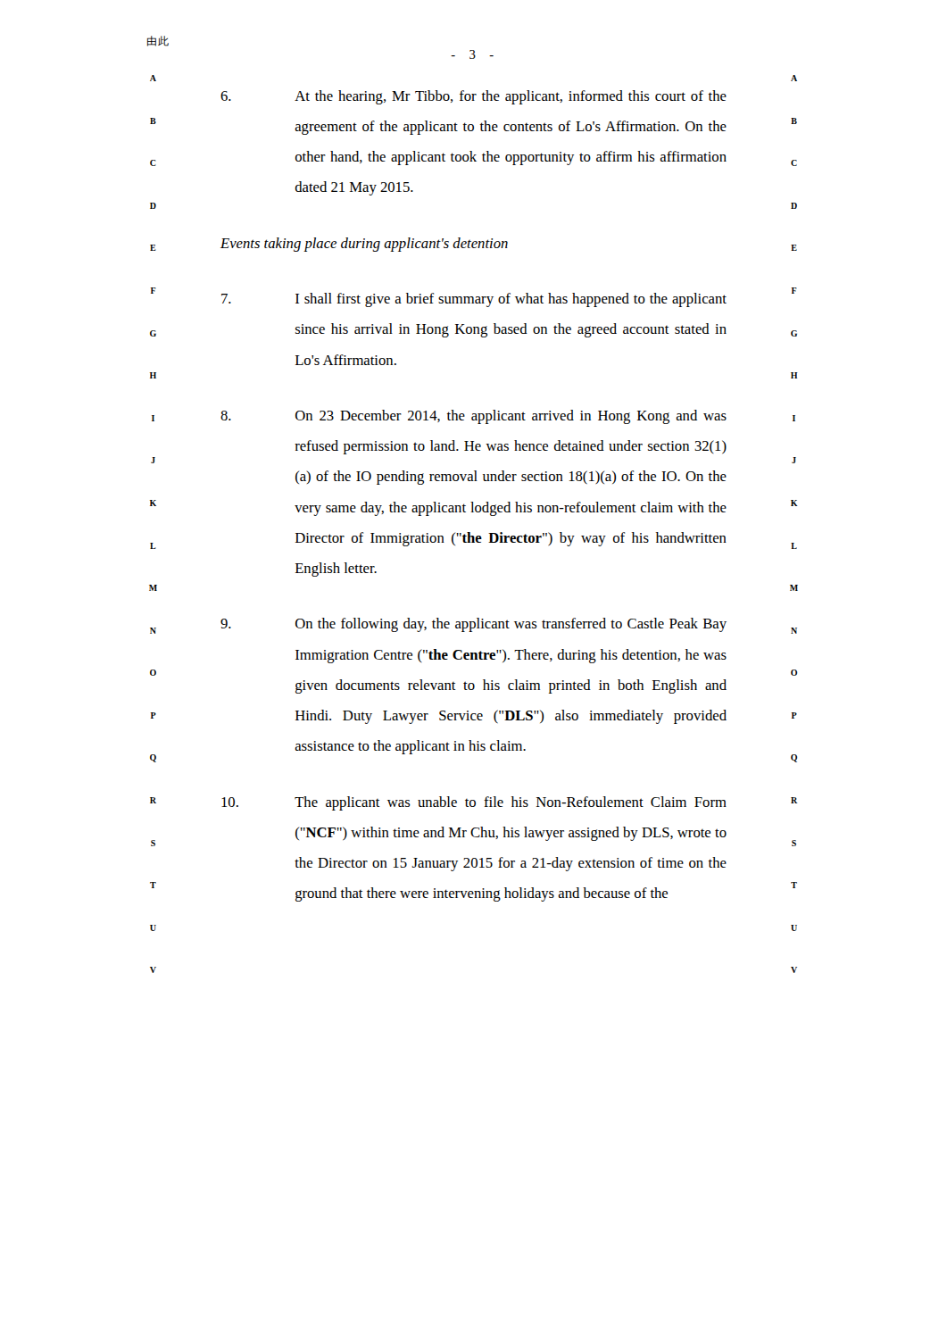由此
- 3 -
ABCDEFGHIJKLMNOPQRSTUV
ABCDEFGHIJKLMNOPQRSTUV
6. At the hearing, Mr Tibbo, for the applicant, informed this court of the agreement of the applicant to the contents of Lo's Affirmation. On the other hand, the applicant took the opportunity to affirm his affirmation dated 21 May 2015.
Events taking place during applicant's detention
7. I shall first give a brief summary of what has happened to the applicant since his arrival in Hong Kong based on the agreed account stated in Lo's Affirmation.
8. On 23 December 2014, the applicant arrived in Hong Kong and was refused permission to land. He was hence detained under section 32(1)(a) of the IO pending removal under section 18(1)(a) of the IO. On the very same day, the applicant lodged his non-refoulement claim with the Director of Immigration ("the Director") by way of his handwritten English letter.
9. On the following day, the applicant was transferred to Castle Peak Bay Immigration Centre ("the Centre"). There, during his detention, he was given documents relevant to his claim printed in both English and Hindi. Duty Lawyer Service ("DLS") also immediately provided assistance to the applicant in his claim.
10. The applicant was unable to file his Non-Refoulement Claim Form ("NCF") within time and Mr Chu, his lawyer assigned by DLS, wrote to the Director on 15 January 2015 for a 21-day extension of time on the ground that there were intervening holidays and because of the